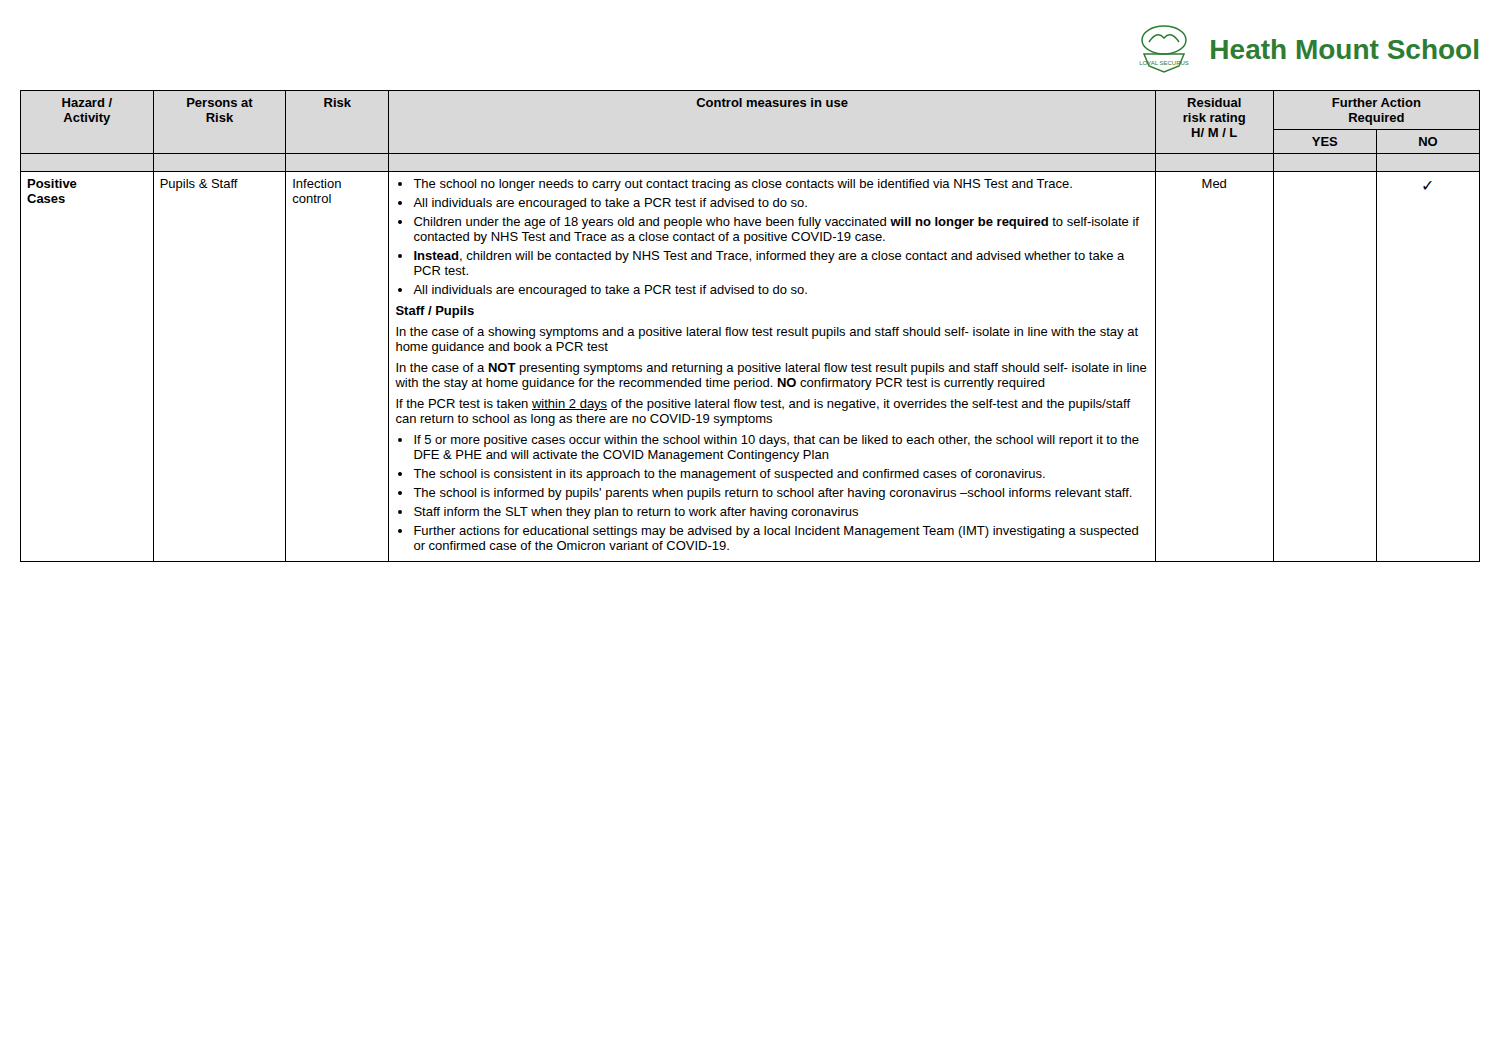LOYAL SECURUS Heath Mount School
| Hazard / Activity | Persons at Risk | Risk | Control measures in use | Residual risk rating H/ M / L | Further Action Required |
| --- | --- | --- | --- | --- | --- |
| YES | NO |
| Positive Cases | Pupils & Staff | Infection control | The school no longer needs to carry out contact tracing as close contacts will be identified via NHS Test and Trace. All individuals are encouraged to take a PCR test if advised to do so. Children under the age of 18 years old and people who have been fully vaccinated will no longer be required to self-isolate if contacted by NHS Test and Trace as a close contact of a positive COVID-19 case. Instead , children will be contacted by NHS Test and Trace, informed they are a close contact and advised whether to take a PCR test. All individuals are encouraged to take a PCR test if advised to do so. Staff / Pupils In the case of a showing symptoms and a positive lateral flow test result pupils and staff should self- isolate in line with the stay at home guidance and book a PCR test In the case of a NOT presenting symptoms and returning a positive lateral flow test result pupils and staff should self- isolate in line with the stay at home guidance for the recommended time period. NO confirmatory PCR test is currently required If the PCR test is taken within 2 days of the positive lateral flow test, and is negative, it overrides the self-test and the pupils/staff can return to school as long as there are no COVID-19 symptoms If 5 or more positive cases occur within the school within 10 days, that can be liked to each other, the school will report it to the DFE & PHE and will activate the COVID Management Contingency Plan The school is consistent in its approach to the management of suspected and confirmed cases of coronavirus. The school is informed by pupils' parents when pupils return to school after having coronavirus –school informs relevant staff. Staff inform the SLT when they plan to return to work after having coronavirus Further actions for educational settings may be advised by a local Incident Management Team (IMT) investigating a suspected or confirmed case of the Omicron variant of COVID-19. | Med | | ✓ |